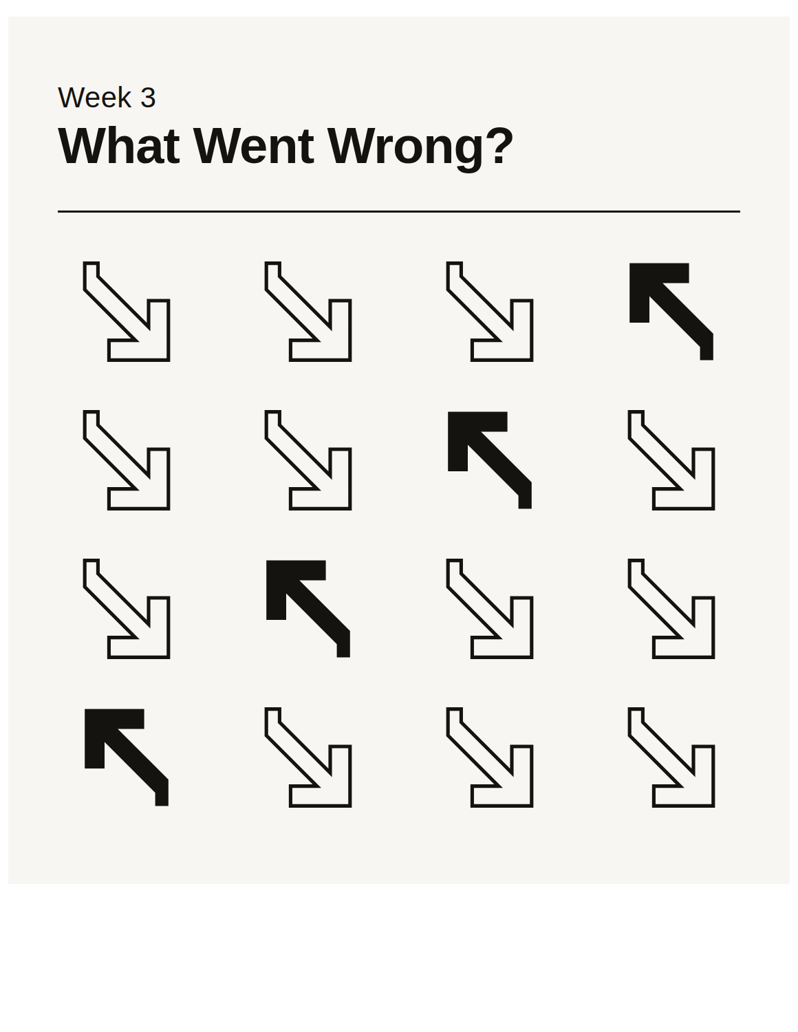Week 3
What Went Wrong?